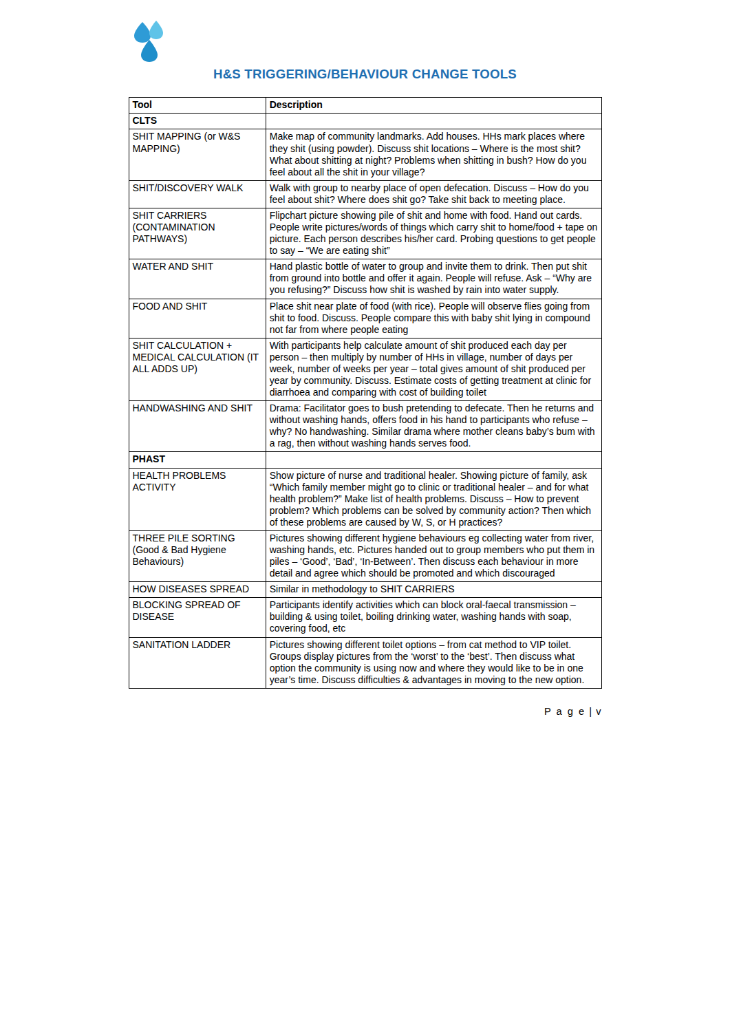H&S Triggering/Behaviour Change Tools
| Tool | Description |
| --- | --- |
| CLTS | |
| SHIT MAPPING (or W&S MAPPING) | Make map of community landmarks. Add houses. HHs mark places where they shit (using powder). Discuss shit locations – Where is the most shit? What about shitting at night? Problems when shitting in bush? How do you feel about all the shit in your village? |
| SHIT/DISCOVERY WALK | Walk with group to nearby place of open defecation. Discuss – How do you feel about shit? Where does shit go? Take shit back to meeting place. |
| SHIT CARRIERS (CONTAMINATION PATHWAYS) | Flipchart picture showing pile of shit and home with food. Hand out cards. People write pictures/words of things which carry shit to home/food + tape on picture. Each person describes his/her card. Probing questions to get people to say – “We are eating shit” |
| WATER AND SHIT | Hand plastic bottle of water to group and invite them to drink. Then put shit from ground into bottle and offer it again. People will refuse. Ask – “Why are you refusing?” Discuss how shit is washed by rain into water supply. |
| FOOD AND SHIT | Place shit near plate of food (with rice). People will observe flies going from shit to food. Discuss. People compare this with baby shit lying in compound not far from where people eating |
| SHIT CALCULATION + MEDICAL CALCULATION (IT ALL ADDS UP) | With participants help calculate amount of shit produced each day per person – then multiply by number of HHs in village, number of days per week, number of weeks per year – total gives amount of shit produced per year by community. Discuss. Estimate costs of getting treatment at clinic for diarrhoea and comparing with cost of building toilet |
| HANDWASHING AND SHIT | Drama: Facilitator goes to bush pretending to defecate. Then he returns and without washing hands, offers food in his hand to participants who refuse – why? No handwashing. Similar drama where mother cleans baby’s bum with a rag, then without washing hands serves food. |
| PHAST | |
| HEALTH PROBLEMS ACTIVITY | Show picture of nurse and traditional healer. Showing picture of family, ask “Which family member might go to clinic or traditional healer – and for what health problem?” Make list of health problems. Discuss – How to prevent problem? Which problems can be solved by community action? Then which of these problems are caused by W, S, or H practices? |
| THREE PILE SORTING (Good & Bad Hygiene Behaviours) | Pictures showing different hygiene behaviours eg collecting water from river, washing hands, etc. Pictures handed out to group members who put them in piles – ‘Good’, ‘Bad’, ‘In-Between’. Then discuss each behaviour in more detail and agree which should be promoted and which discouraged |
| HOW DISEASES SPREAD | Similar in methodology to SHIT CARRIERS |
| BLOCKING SPREAD OF DISEASE | Participants identify activities which can block oral-faecal transmission – building & using toilet, boiling drinking water, washing hands with soap, covering food, etc |
| SANITATION LADDER | Pictures showing different toilet options – from cat method to VIP toilet. Groups display pictures from the ‘worst’ to the ‘best’. Then discuss what option the community is using now and where they would like to be in one year’s time. Discuss difficulties & advantages in moving to the new option. |
P a g e | v